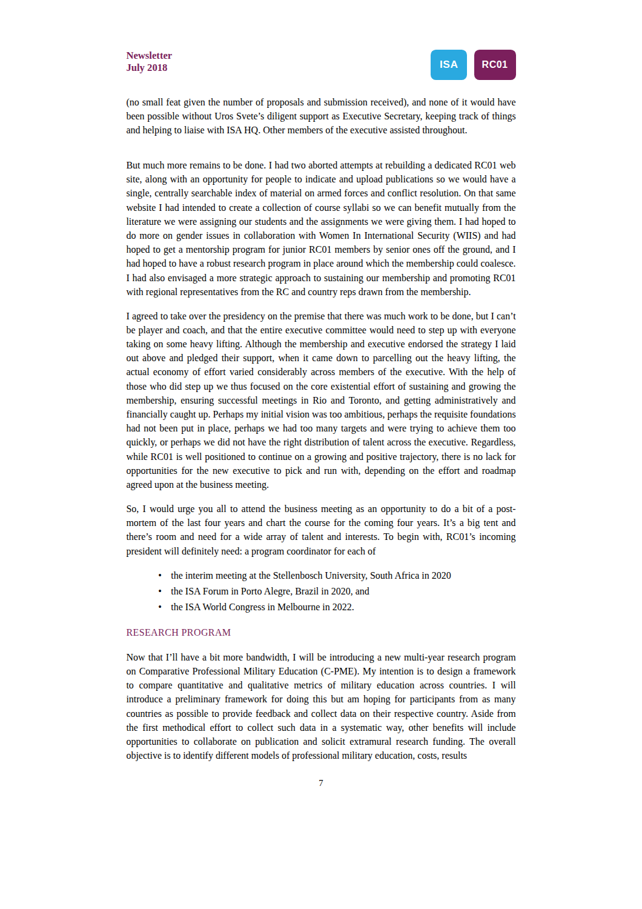Newsletter
July 2018
ISA RC01
(no small feat given the number of proposals and submission received), and none of it would have been possible without Uros Svete’s diligent support as Executive Secretary, keeping track of things and helping to liaise with ISA HQ. Other members of the executive assisted throughout.
But much more remains to be done. I had two aborted attempts at rebuilding a dedicated RC01 web site, along with an opportunity for people to indicate and upload publications so we would have a single, centrally searchable index of material on armed forces and conflict resolution. On that same website I had intended to create a collection of course syllabi so we can benefit mutually from the literature we were assigning our students and the assignments we were giving them. I had hoped to do more on gender issues in collaboration with Women In International Security (WIIS) and had hoped to get a mentorship program for junior RC01 members by senior ones off the ground, and I had hoped to have a robust research program in place around which the membership could coalesce. I had also envisaged a more strategic approach to sustaining our membership and promoting RC01 with regional representatives from the RC and country reps drawn from the membership.
I agreed to take over the presidency on the premise that there was much work to be done, but I can’t be player and coach, and that the entire executive committee would need to step up with everyone taking on some heavy lifting. Although the membership and executive endorsed the strategy I laid out above and pledged their support, when it came down to parcelling out the heavy lifting, the actual economy of effort varied considerably across members of the executive. With the help of those who did step up we thus focused on the core existential effort of sustaining and growing the membership, ensuring successful meetings in Rio and Toronto, and getting administratively and financially caught up. Perhaps my initial vision was too ambitious, perhaps the requisite foundations had not been put in place, perhaps we had too many targets and were trying to achieve them too quickly, or perhaps we did not have the right distribution of talent across the executive. Regardless, while RC01 is well positioned to continue on a growing and positive trajectory, there is no lack for opportunities for the new executive to pick and run with, depending on the effort and roadmap agreed upon at the business meeting.
So, I would urge you all to attend the business meeting as an opportunity to do a bit of a post-mortem of the last four years and chart the course for the coming four years. It’s a big tent and there’s room and need for a wide array of talent and interests. To begin with, RC01’s incoming president will definitely need: a program coordinator for each of
the interim meeting at the Stellenbosch University, South Africa in 2020
the ISA Forum in Porto Alegre, Brazil in 2020, and
the ISA World Congress in Melbourne in 2022.
Research Program
Now that I’ll have a bit more bandwidth, I will be introducing a new multi-year research program on Comparative Professional Military Education (C-PME). My intention is to design a framework to compare quantitative and qualitative metrics of military education across countries. I will introduce a preliminary framework for doing this but am hoping for participants from as many countries as possible to provide feedback and collect data on their respective country. Aside from the first methodical effort to collect such data in a systematic way, other benefits will include opportunities to collaborate on publication and solicit extramural research funding. The overall objective is to identify different models of professional military education, costs, results
7